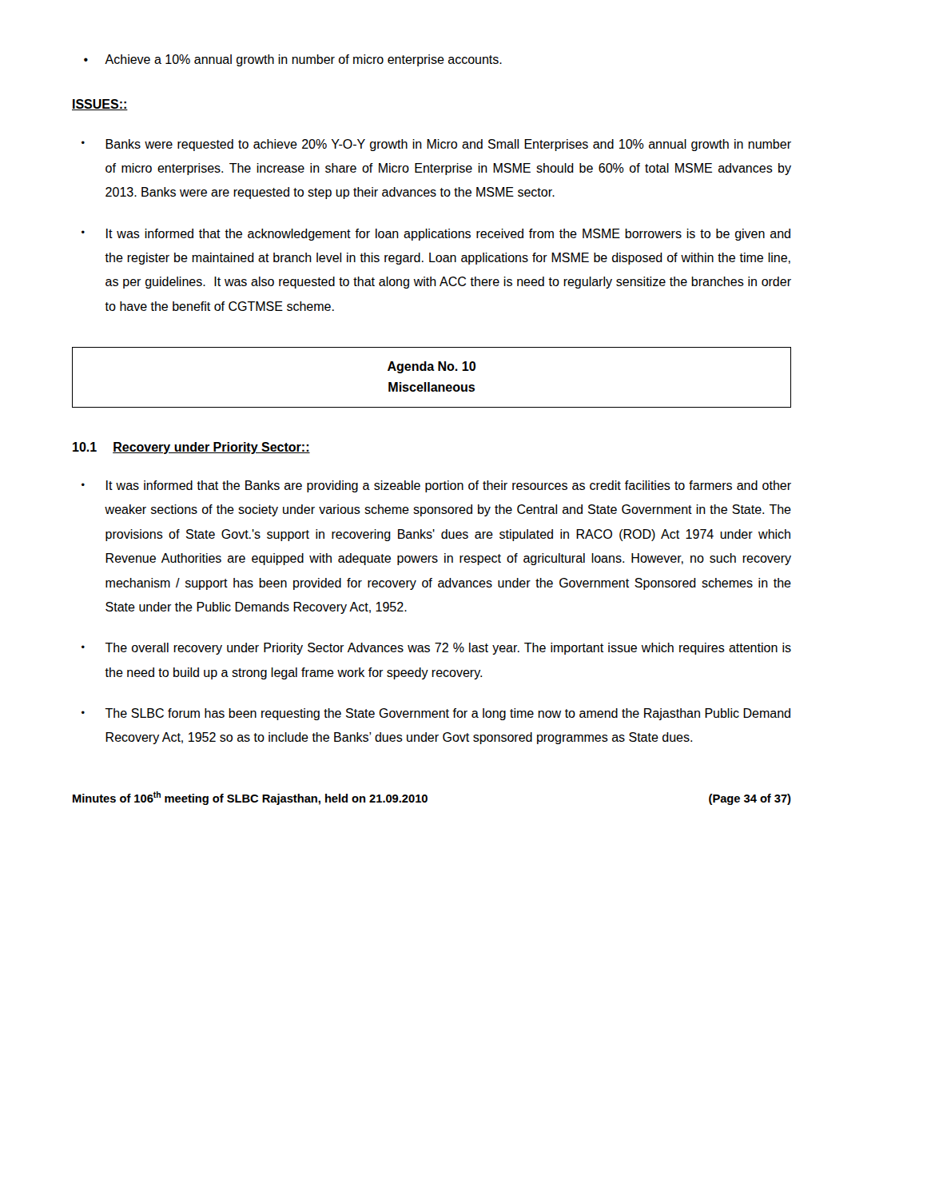Achieve a 10% annual growth in number of micro enterprise accounts.
ISSUES::
Banks were requested to achieve 20% Y-O-Y growth in Micro and Small Enterprises and 10% annual growth in number of micro enterprises. The increase in share of Micro Enterprise in MSME should be 60% of total MSME advances by 2013. Banks were are requested to step up their advances to the MSME sector.
It was informed that the acknowledgement for loan applications received from the MSME borrowers is to be given and the register be maintained at branch level in this regard. Loan applications for MSME be disposed of within the time line, as per guidelines. It was also requested to that along with ACC there is need to regularly sensitize the branches in order to have the benefit of CGTMSE scheme.
Agenda No. 10
Miscellaneous
10.1 Recovery under Priority Sector::
It was informed that the Banks are providing a sizeable portion of their resources as credit facilities to farmers and other weaker sections of the society under various scheme sponsored by the Central and State Government in the State. The provisions of State Govt.'s support in recovering Banks' dues are stipulated in RACO (ROD) Act 1974 under which Revenue Authorities are equipped with adequate powers in respect of agricultural loans. However, no such recovery mechanism / support has been provided for recovery of advances under the Government Sponsored schemes in the State under the Public Demands Recovery Act, 1952.
The overall recovery under Priority Sector Advances was 72 % last year. The important issue which requires attention is the need to build up a strong legal frame work for speedy recovery.
The SLBC forum has been requesting the State Government for a long time now to amend the Rajasthan Public Demand Recovery Act, 1952 so as to include the Banks’ dues under Govt sponsored programmes as State dues.
Minutes of 106th meeting of SLBC Rajasthan, held on 21.09.2010 (Page 34 of 37)